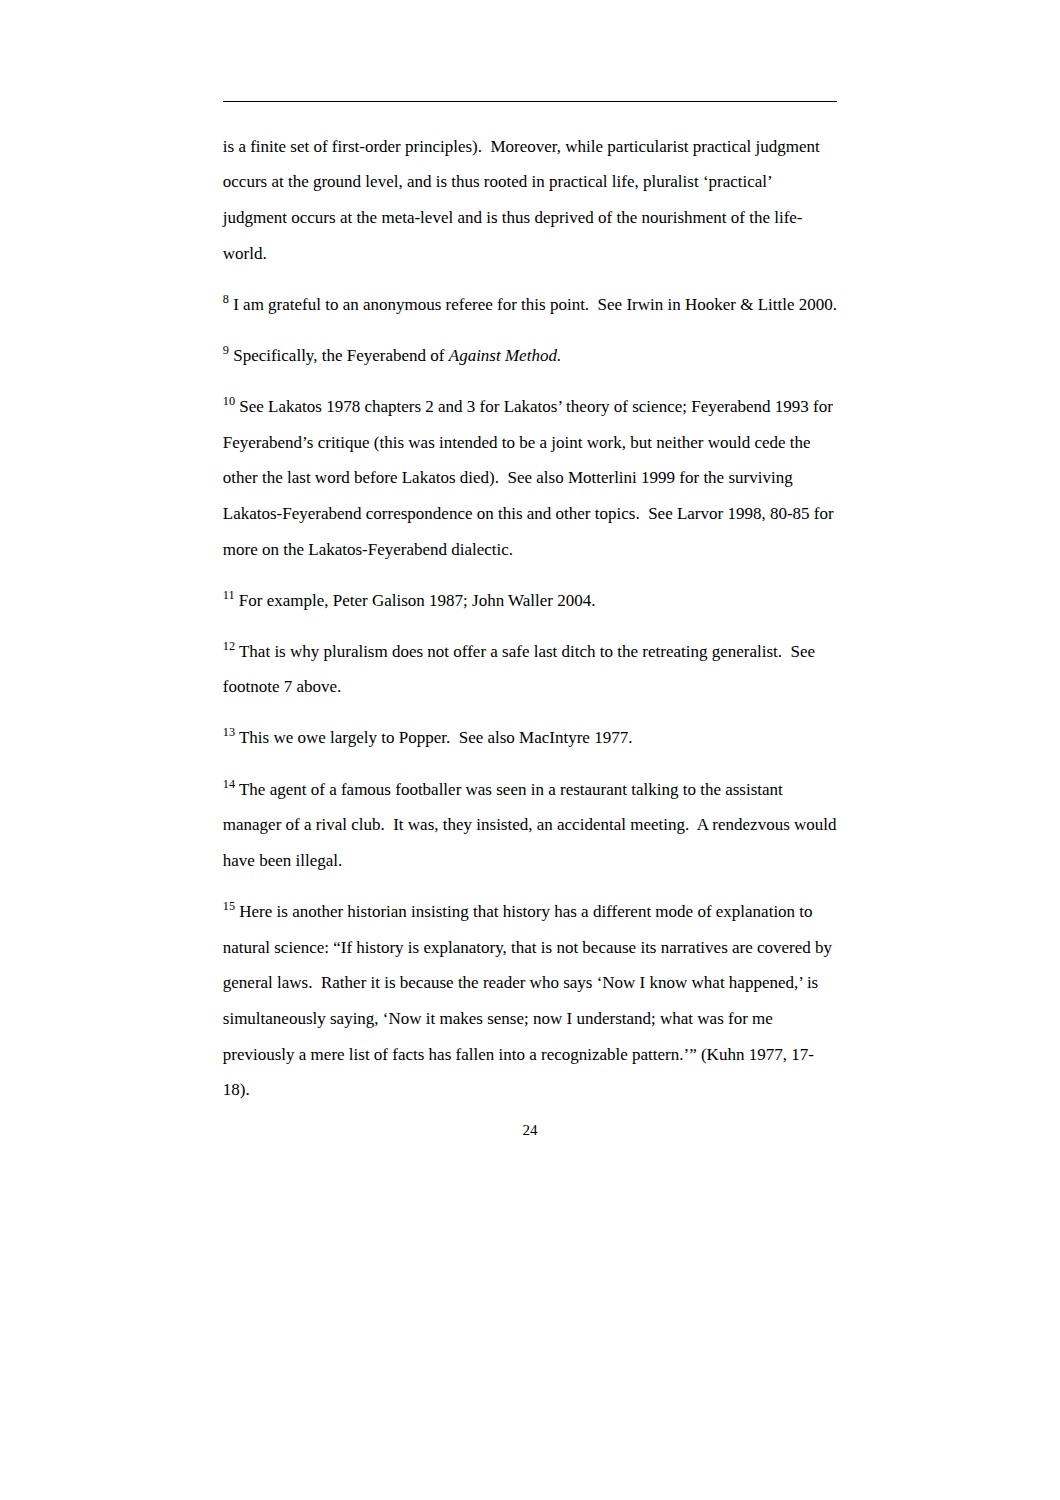is a finite set of first-order principles). Moreover, while particularist practical judgment occurs at the ground level, and is thus rooted in practical life, pluralist ‘practical’ judgment occurs at the meta-level and is thus deprived of the nourishment of the life-world.
8 I am grateful to an anonymous referee for this point. See Irwin in Hooker & Little 2000.
9 Specifically, the Feyerabend of Against Method.
10 See Lakatos 1978 chapters 2 and 3 for Lakatos’ theory of science; Feyerabend 1993 for Feyerabend’s critique (this was intended to be a joint work, but neither would cede the other the last word before Lakatos died). See also Motterlini 1999 for the surviving Lakatos-Feyerabend correspondence on this and other topics. See Larvor 1998, 80-85 for more on the Lakatos-Feyerabend dialectic.
11 For example, Peter Galison 1987; John Waller 2004.
12 That is why pluralism does not offer a safe last ditch to the retreating generalist. See footnote 7 above.
13 This we owe largely to Popper. See also MacIntyre 1977.
14 The agent of a famous footballer was seen in a restaurant talking to the assistant manager of a rival club. It was, they insisted, an accidental meeting. A rendezvous would have been illegal.
15 Here is another historian insisting that history has a different mode of explanation to natural science: “If history is explanatory, that is not because its narratives are covered by general laws. Rather it is because the reader who says ‘Now I know what happened,’ is simultaneously saying, ‘Now it makes sense; now I understand; what was for me previously a mere list of facts has fallen into a recognizable pattern.’” (Kuhn 1977, 17-18).
24